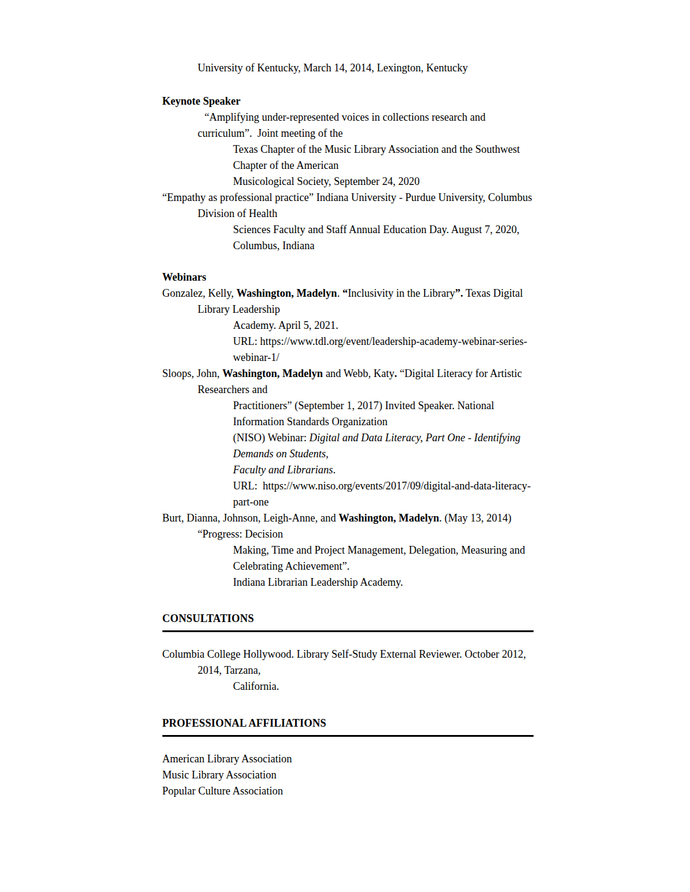University of Kentucky, March 14, 2014, Lexington, Kentucky
Keynote Speaker
“Amplifying under-represented voices in collections research and curriculum”. Joint meeting of the Texas Chapter of the Music Library Association and the Southwest Chapter of the American Musicological Society, September 24, 2020
“Empathy as professional practice” Indiana University - Purdue University, Columbus Division of Health Sciences Faculty and Staff Annual Education Day. August 7, 2020, Columbus, Indiana
Webinars
Gonzalez, Kelly, Washington, Madelyn. “Inclusivity in the Library”. Texas Digital Library Leadership Academy. April 5, 2021. URL: https://www.tdl.org/event/leadership-academy-webinar-series-webinar-1/
Sloops, John, Washington, Madelyn and Webb, Katy. “Digital Literacy for Artistic Researchers and Practitioners” (September 1, 2017) Invited Speaker. National Information Standards Organization (NISO) Webinar: Digital and Data Literacy, Part One - Identifying Demands on Students, Faculty and Librarians. URL: https://www.niso.org/events/2017/09/digital-and-data-literacy-part-one
Burt, Dianna, Johnson, Leigh-Anne, and Washington, Madelyn. (May 13, 2014) “Progress: Decision Making, Time and Project Management, Delegation, Measuring and Celebrating Achievement”. Indiana Librarian Leadership Academy.
CONSULTATIONS
Columbia College Hollywood. Library Self-Study External Reviewer. October 2012, 2014, Tarzana, California.
PROFESSIONAL AFFILIATIONS
American Library Association
Music Library Association
Popular Culture Association